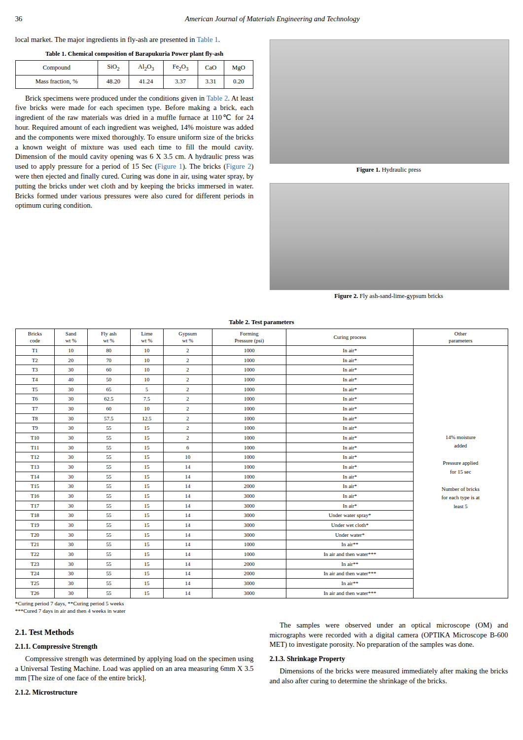36
American Journal of Materials Engineering and Technology
local market. The major ingredients in fly-ash are presented in Table 1.
Table 1. Chemical composition of Barapukuria Power plant fly-ash
| Compound | SiO 2 | Al 2 O 3 | Fe 2 O 3 | CaO | MgO |
| Mass fraction, % | 48.20 | 41.24 | 3.37 | 3.31 | 0.20 |
Brick specimens were produced under the conditions given in Table 2. At least five bricks were made for each specimen type. Before making a brick, each ingredient of the raw materials was dried in a muffle furnace at 110℃ for 24 hour. Required amount of each ingredient was weighed, 14% moisture was added and the components were mixed thoroughly. To ensure uniform size of the bricks a known weight of mixture was used each time to fill the mould cavity. Dimension of the mould cavity opening was 6 X 3.5 cm. A hydraulic press was used to apply pressure for a period of 15 Sec (Figure 1). The bricks (Figure 2) were then ejected and finally cured. Curing was done in air, using water spray, by putting the bricks under wet cloth and by keeping the bricks immersed in water. Bricks formed under various pressures were also cured for different periods in optimum curing condition.
Figure 1. Hydraulic press
Figure 2. Fly ash-sand-lime-gypsum bricks
Table 2. Test parameters
| Bricks code | Sand wt % | Fly ash wt % | Lime wt % | Gypsum wt % | Forming Pressure (psi) | Curing process | Other parameters |
| --- | --- | --- | --- | --- | --- | --- | --- |
| T1 | 10 | 80 | 10 | 2 | 1000 | In air* | 14% moisture added Pressure applied for 15 sec Number of bricks for each type is at least 5 |
| T2 | 20 | 70 | 10 | 2 | 1000 | In air* |
| T3 | 30 | 60 | 10 | 2 | 1000 | In air* |
| T4 | 40 | 50 | 10 | 2 | 1000 | In air* |
| T5 | 30 | 65 | 5 | 2 | 1000 | In air* |
| T6 | 30 | 62.5 | 7.5 | 2 | 1000 | In air* |
| T7 | 30 | 60 | 10 | 2 | 1000 | In air* |
| T8 | 30 | 57.5 | 12.5 | 2 | 1000 | In air* |
| T9 | 30 | 55 | 15 | 2 | 1000 | In air* |
| T10 | 30 | 55 | 15 | 2 | 1000 | In air* |
| T11 | 30 | 55 | 15 | 6 | 1000 | In air* |
| T12 | 30 | 55 | 15 | 10 | 1000 | In air* |
| T13 | 30 | 55 | 15 | 14 | 1000 | In air* |
| T14 | 30 | 55 | 15 | 14 | 1000 | In air* |
| T15 | 30 | 55 | 15 | 14 | 2000 | In air* |
| T16 | 30 | 55 | 15 | 14 | 3000 | In air* |
| T17 | 30 | 55 | 15 | 14 | 3000 | In air* |
| T18 | 30 | 55 | 15 | 14 | 3000 | Under water spray* |
| T19 | 30 | 55 | 15 | 14 | 3000 | Under wet cloth* |
| T20 | 30 | 55 | 15 | 14 | 3000 | Under water* |
| T21 | 30 | 55 | 15 | 14 | 1000 | In air** |
| T22 | 30 | 55 | 15 | 14 | 1000 | In air and then water*** |
| T23 | 30 | 55 | 15 | 14 | 2000 | In air** |
| T24 | 30 | 55 | 15 | 14 | 2000 | In air and then water*** |
| T25 | 30 | 55 | 15 | 14 | 3000 | In air** |
| T26 | 30 | 55 | 15 | 14 | 3000 | In air and then water*** |
*Curing period 7 days, **Curing period 5 weeks
***Cured 7 days in air and then 4 weeks in water
2.1. Test Methods
2.1.1. Compressive Strength
Compressive strength was determined by applying load on the specimen using a Universal Testing Machine. Load was applied on an area measuring 6mm X 3.5 mm [The size of one face of the entire brick].
2.1.2. Microstructure
The samples were observed under an optical microscope (OM) and micrographs were recorded with a digital camera (OPTIKA Microscope B-600 MET) to investigate porosity. No preparation of the samples was done.
2.1.3. Shrinkage Property
Dimensions of the bricks were measured immediately after making the bricks and also after curing to determine the shrinkage of the bricks.